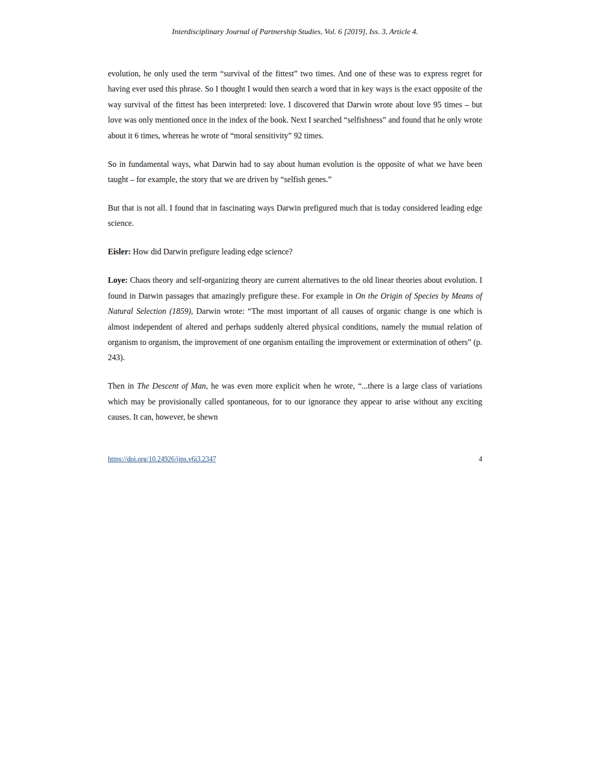Interdisciplinary Journal of Partnership Studies, Vol. 6 [2019], Iss. 3, Article 4.
evolution, he only used the term “survival of the fittest” two times. And one of these was to express regret for having ever used this phrase. So I thought I would then search a word that in key ways is the exact opposite of the way survival of the fittest has been interpreted: love. I discovered that Darwin wrote about love 95 times – but love was only mentioned once in the index of the book. Next I searched “selfishness” and found that he only wrote about it 6 times, whereas he wrote of “moral sensitivity” 92 times.
So in fundamental ways, what Darwin had to say about human evolution is the opposite of what we have been taught – for example, the story that we are driven by “selfish genes.”
But that is not all. I found that in fascinating ways Darwin prefigured much that is today considered leading edge science.
Eisler: How did Darwin prefigure leading edge science?
Loye: Chaos theory and self-organizing theory are current alternatives to the old linear theories about evolution. I found in Darwin passages that amazingly prefigure these. For example in On the Origin of Species by Means of Natural Selection (1859), Darwin wrote: “The most important of all causes of organic change is one which is almost independent of altered and perhaps suddenly altered physical conditions, namely the mutual relation of organism to organism, the improvement of one organism entailing the improvement or extermination of others” (p. 243).
Then in The Descent of Man, he was even more explicit when he wrote, “...there is a large class of variations which may be provisionally called spontaneous, for to our ignorance they appear to arise without any exciting causes. It can, however, be shewn
https://doi.org/10.24926/ijps.v6i3.2347 4